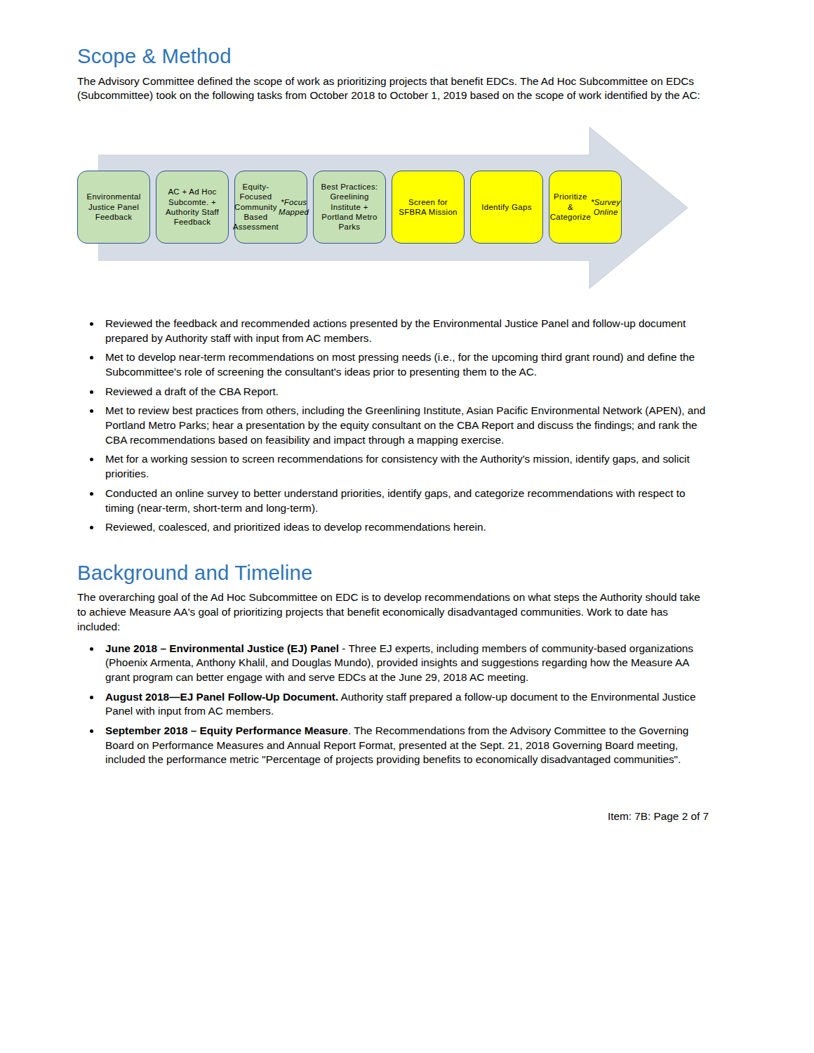Scope & Method
The Advisory Committee defined the scope of work as prioritizing projects that benefit EDCs. The Ad Hoc Subcommittee on EDCs (Subcommittee) took on the following tasks from October 2018 to October 1, 2019 based on the scope of work identified by the AC:
Environmental Justice Panel Feedback
AC + Ad Hoc Subcomte. + Authority Staff Feedback
Equity-Focused Community Based Assessment
*Focus Mapped
Best Practices:
Greelining Institute + Portland Metro Parks
Screen for SFBRA Mission
Identify Gaps
Prioritize & Categorize
*Survey Online
Reviewed the feedback and recommended actions presented by the Environmental Justice Panel and follow-up document prepared by Authority staff with input from AC members.
Met to develop near-term recommendations on most pressing needs (i.e., for the upcoming third grant round) and define the Subcommittee's role of screening the consultant's ideas prior to presenting them to the AC.
Reviewed a draft of the CBA Report.
Met to review best practices from others, including the Greenlining Institute, Asian Pacific Environmental Network (APEN), and Portland Metro Parks; hear a presentation by the equity consultant on the CBA Report and discuss the findings; and rank the CBA recommendations based on feasibility and impact through a mapping exercise.
Met for a working session to screen recommendations for consistency with the Authority's mission, identify gaps, and solicit priorities.
Conducted an online survey to better understand priorities, identify gaps, and categorize recommendations with respect to timing (near-term, short-term and long-term).
Reviewed, coalesced, and prioritized ideas to develop recommendations herein.
Background and Timeline
The overarching goal of the Ad Hoc Subcommittee on EDC is to develop recommendations on what steps the Authority should take to achieve Measure AA's goal of prioritizing projects that benefit economically disadvantaged communities. Work to date has included:
June 2018 – Environmental Justice (EJ) Panel - Three EJ experts, including members of community-based organizations (Phoenix Armenta, Anthony Khalil, and Douglas Mundo), provided insights and suggestions regarding how the Measure AA grant program can better engage with and serve EDCs at the June 29, 2018 AC meeting.
August 2018—EJ Panel Follow-Up Document. Authority staff prepared a follow-up document to the Environmental Justice Panel with input from AC members.
September 2018 – Equity Performance Measure. The Recommendations from the Advisory Committee to the Governing Board on Performance Measures and Annual Report Format, presented at the Sept. 21, 2018 Governing Board meeting, included the performance metric "Percentage of projects providing benefits to economically disadvantaged communities".
Item: 7B: Page 2 of 7